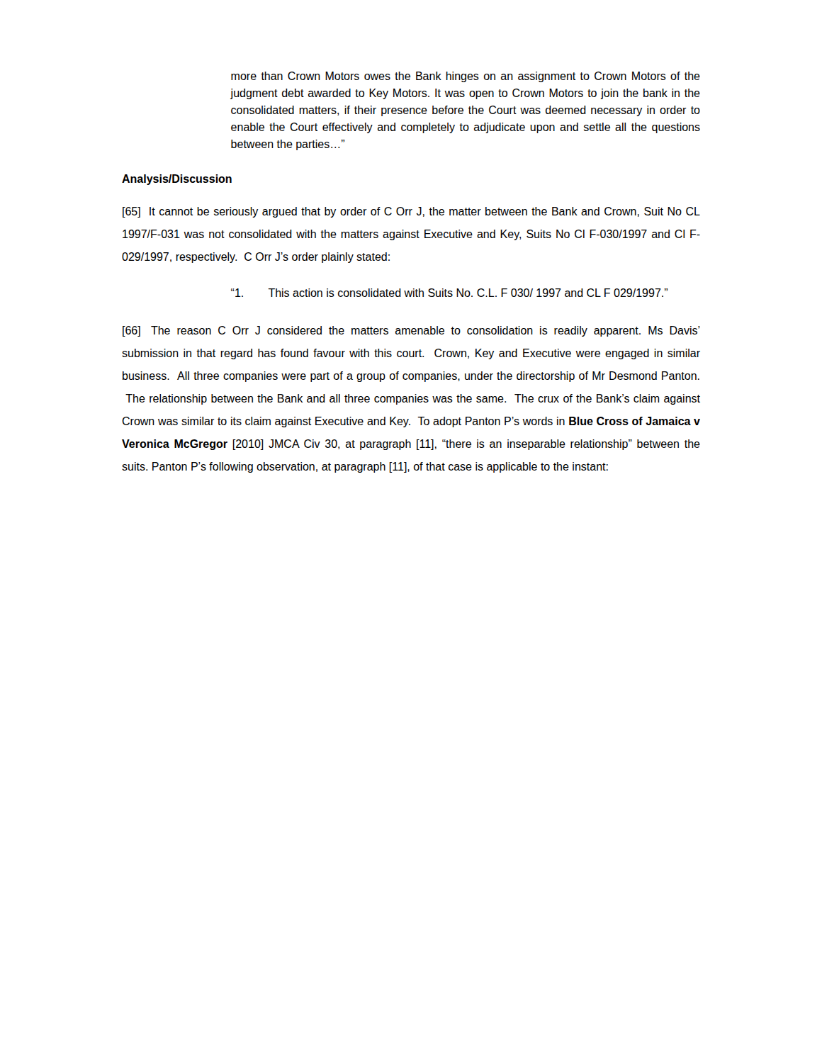more than Crown Motors owes the Bank hinges on an assignment to Crown Motors of the judgment debt awarded to Key Motors. It was open to Crown Motors to join the bank in the consolidated matters, if their presence before the Court was deemed necessary in order to enable the Court effectively and completely to adjudicate upon and settle all the questions between the parties…”
Analysis/Discussion
[65] It cannot be seriously argued that by order of C Orr J, the matter between the Bank and Crown, Suit No CL 1997/F-031 was not consolidated with the matters against Executive and Key, Suits No Cl F-030/1997 and Cl F-029/1997, respectively. C Orr J’s order plainly stated:
“1. This action is consolidated with Suits No. C.L. F 030/ 1997 and CL F 029/1997.”
[66] The reason C Orr J considered the matters amenable to consolidation is readily apparent. Ms Davis’ submission in that regard has found favour with this court. Crown, Key and Executive were engaged in similar business. All three companies were part of a group of companies, under the directorship of Mr Desmond Panton. The relationship between the Bank and all three companies was the same. The crux of the Bank’s claim against Crown was similar to its claim against Executive and Key. To adopt Panton P’s words in Blue Cross of Jamaica v Veronica McGregor [2010] JMCA Civ 30, at paragraph [11], “there is an inseparable relationship” between the suits. Panton P’s following observation, at paragraph [11], of that case is applicable to the instant: